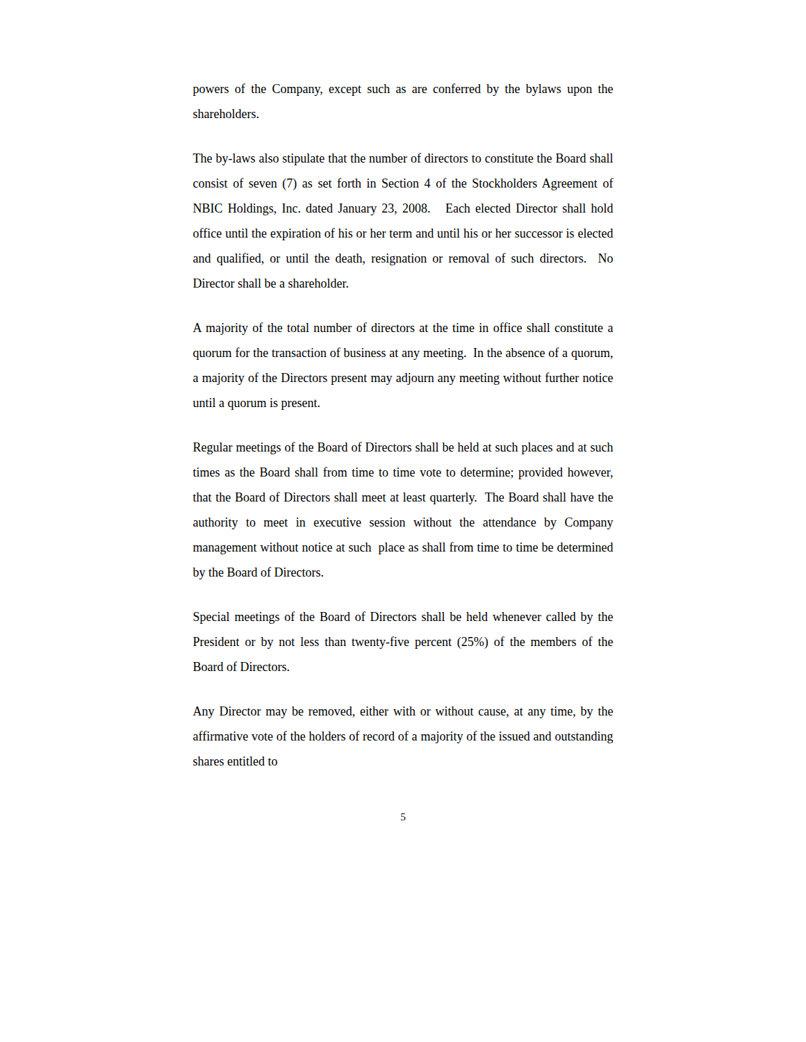powers of the Company, except such as are conferred by the bylaws upon the shareholders.
The by-laws also stipulate that the number of directors to constitute the Board shall consist of seven (7) as set forth in Section 4 of the Stockholders Agreement of NBIC Holdings, Inc. dated January 23, 2008. Each elected Director shall hold office until the expiration of his or her term and until his or her successor is elected and qualified, or until the death, resignation or removal of such directors. No Director shall be a shareholder.
A majority of the total number of directors at the time in office shall constitute a quorum for the transaction of business at any meeting. In the absence of a quorum, a majority of the Directors present may adjourn any meeting without further notice until a quorum is present.
Regular meetings of the Board of Directors shall be held at such places and at such times as the Board shall from time to time vote to determine; provided however, that the Board of Directors shall meet at least quarterly. The Board shall have the authority to meet in executive session without the attendance by Company management without notice at such place as shall from time to time be determined by the Board of Directors.
Special meetings of the Board of Directors shall be held whenever called by the President or by not less than twenty-five percent (25%) of the members of the Board of Directors.
Any Director may be removed, either with or without cause, at any time, by the affirmative vote of the holders of record of a majority of the issued and outstanding shares entitled to
5